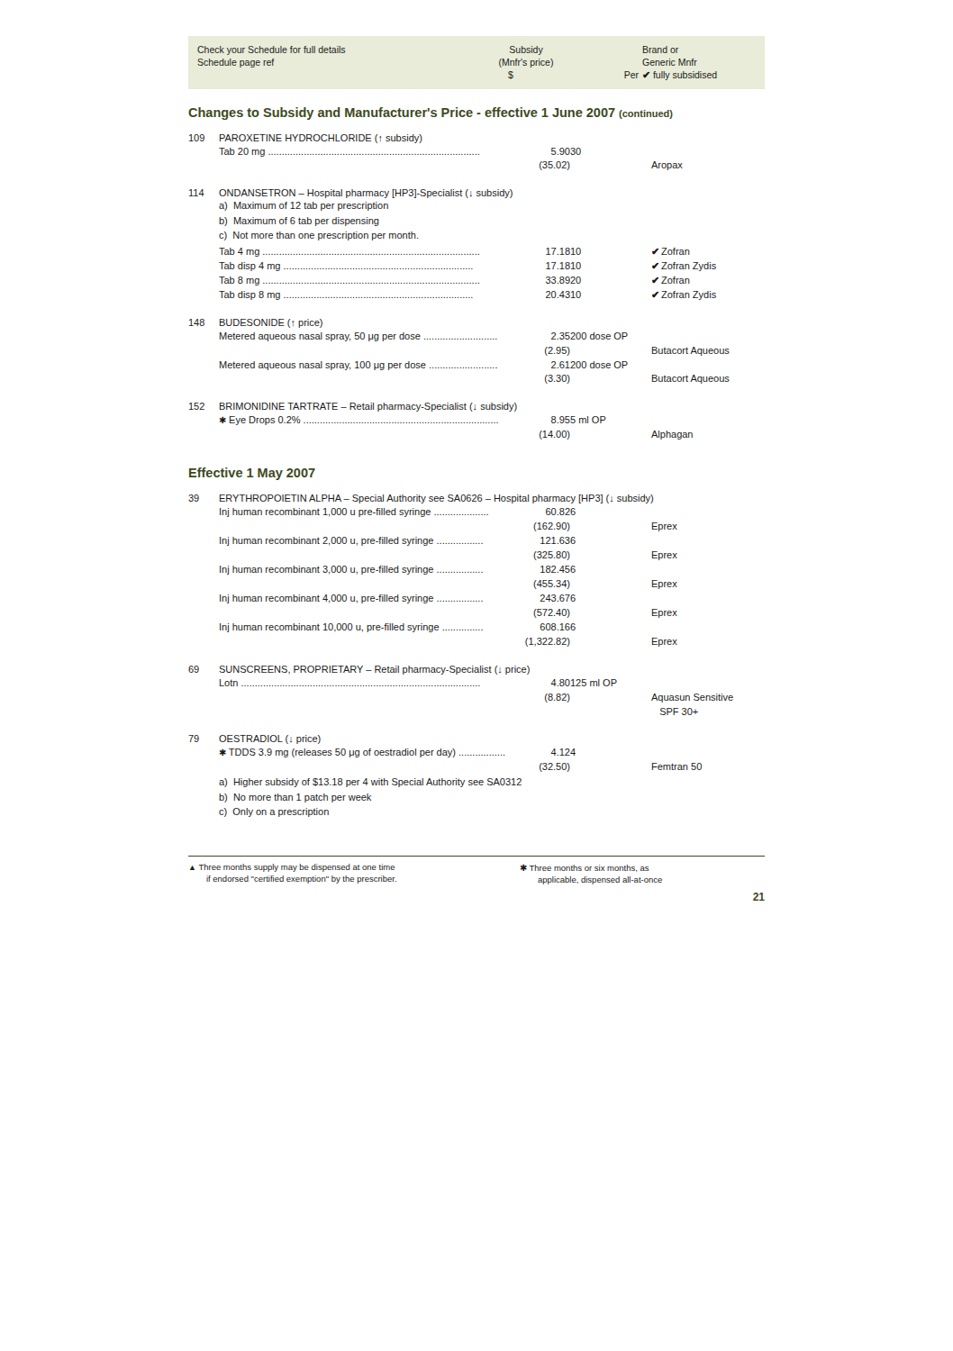Check your Schedule for full details
Schedule page ref
Subsidy
(Mnfr's price)
$
Brand or
Generic Mnfr
Per✔ fully subsidised
Changes to Subsidy and Manufacturer's Price - effective 1 June 2007 (continued)
109
PAROXETINE HYDROCHLORIDE (↑ subsidy)
| | Tab 20 mg ............................................................................. | 5.90 | 30 | |
| | | (35.02) | | Aropax |
114
ONDANSETRON – Hospital pharmacy [HP3]-Specialist (↓ subsidy)
a) Maximum of 12 tab per prescription
b) Maximum of 6 tab per dispensing
c) Not more than one prescription per month.
| | Tab 4 mg ............................................................................... | 17.18 | 10 | ✔ Zofran |
| | Tab disp 4 mg ..................................................................... | 17.18 | 10 | ✔ Zofran Zydis |
| | Tab 8 mg ............................................................................... | 33.89 | 20 | ✔ Zofran |
| | Tab disp 8 mg ..................................................................... | 20.43 | 10 | ✔ Zofran Zydis |
148
BUDESONIDE (↑ price)
| | Metered aqueous nasal spray, 50 μ g per dose ........................... | 2.35 | 200 dose OP | |
| | | (2.95) | | Butacort Aqueous |
| | Metered aqueous nasal spray, 100 μ g per dose ......................... | 2.61 | 200 dose OP | |
| | | (3.30) | | Butacort Aqueous |
152
BRIMONIDINE TARTRATE – Retail pharmacy-Specialist (↓ subsidy)
| | ✱ Eye Drops 0.2% ....................................................................... | 8.95 | 5 ml OP | |
| | | (14.00) | | Alphagan |
Effective 1 May 2007
39
ERYTHROPOIETIN ALPHA – Special Authority see SA0626 – Hospital pharmacy [HP3] (↓ subsidy)
| | Inj human recombinant 1,000 u pre-filled syringe .................... | 60.82 | 6 | |
| | | (162.90) | | Eprex |
| | Inj human recombinant 2,000 u, pre-filled syringe ................. | 121.63 | 6 | |
| | | (325.80) | | Eprex |
| | Inj human recombinant 3,000 u, pre-filled syringe ................. | 182.45 | 6 | |
| | | (455.34) | | Eprex |
| | Inj human recombinant 4,000 u, pre-filled syringe ................. | 243.67 | 6 | |
| | | (572.40) | | Eprex |
| | Inj human recombinant 10,000 u, pre-filled syringe ............... | 608.16 | 6 | |
| | | (1,322.82) | | Eprex |
69
SUNSCREENS, PROPRIETARY – Retail pharmacy-Specialist (↓ price)
| | Lotn ....................................................................................... | 4.80 | 125 ml OP | |
| | | (8.82) | | Aquasun Sensitive SPF 30+ |
79
OESTRADIOL (↓ price)
| | ✱ TDDS 3.9 mg (releases 50 μ g of oestradiol per day) ................. | 4.12 | 4 | |
| | | (32.50) | | Femtran 50 |
a) Higher subsidy of $13.18 per 4 with Special Authority see SA0312
b) No more than 1 patch per week
c) Only on a prescription
▲ Three months supply may be dispensed at one time
if endorsed "certified exemption" by the prescriber.
✱ Three months or six months, as
applicable, dispensed all-at-once
21